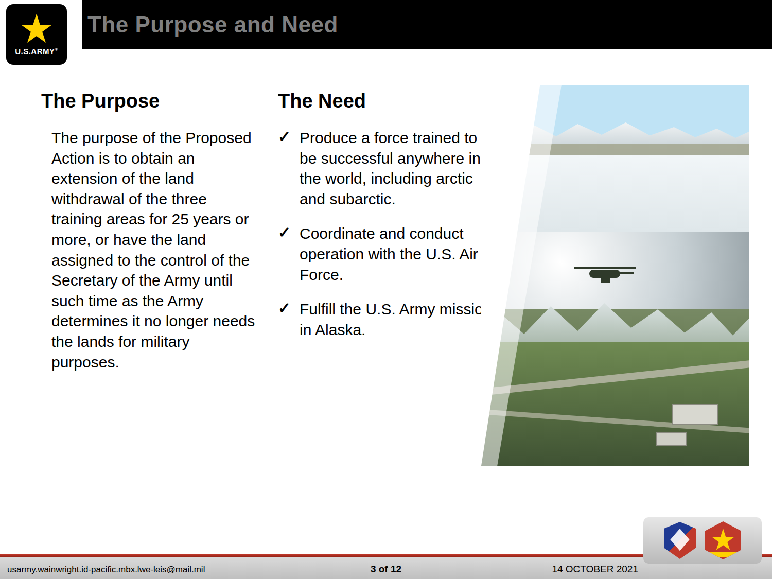The Purpose and Need
U.S.ARMY®
The Purpose
The purpose of the Proposed Action is to obtain an extension of the land withdrawal of the three training areas for 25 years or more, or have the land assigned to the control of the Secretary of the Army until such time as the Army determines it no longer needs the lands for military purposes.
The Need
Produce a force trained to be successful anywhere in the world, including arctic and subarctic.
Coordinate and conduct operation with the U.S. Air Force.
Fulfill the U.S. Army mission in Alaska.
usarmy.wainwright.id-pacific.mbx.lwe-leis@mail.mil
3 of 12
14 OCTOBER 2021